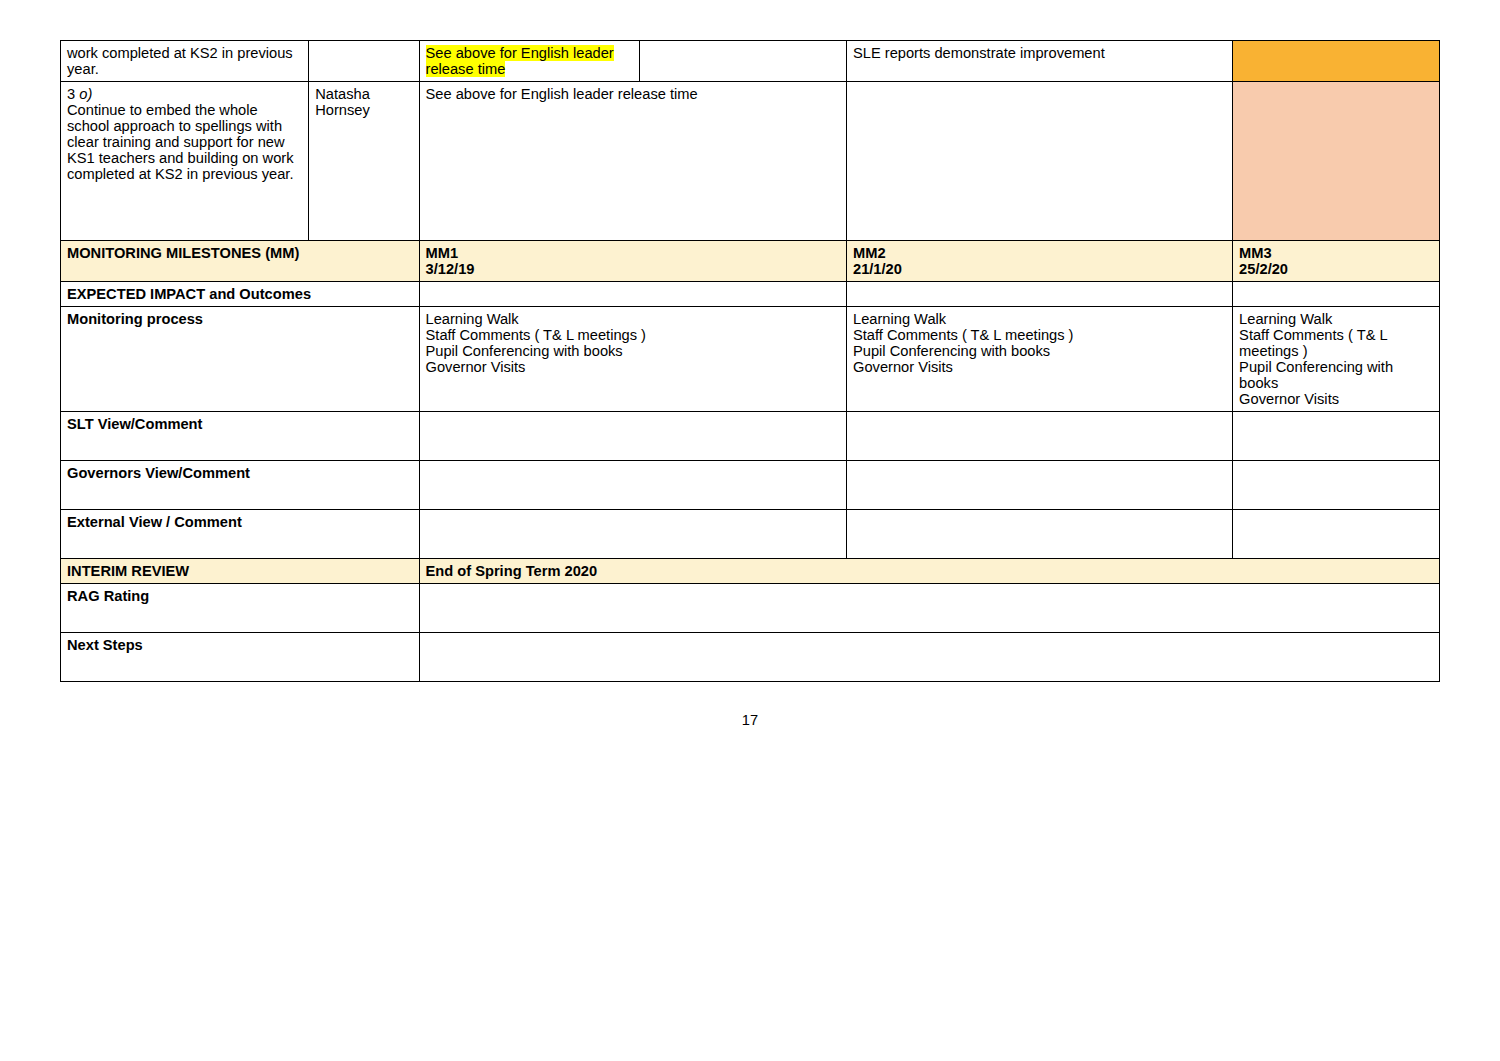| work completed at KS2 in previous year. | | See above for English leader release time | | SLE reports demonstrate improvement | |
| 3 o) Continue to embed the whole school approach to spellings with clear training and support for new KS1 teachers and building on work completed at KS2 in previous year. | Natasha Hornsey | See above for English leader release time | | |
| MONITORING MILESTONES (MM) | MM1 3/12/19 | MM2 21/1/20 | MM3 25/2/20 |
| EXPECTED IMPACT and Outcomes | | | |
| Monitoring process | Learning Walk Staff Comments ( T& L meetings ) Pupil Conferencing with books Governor Visits | Learning Walk Staff Comments ( T& L meetings ) Pupil Conferencing with books Governor Visits | Learning Walk Staff Comments ( T& L meetings ) Pupil Conferencing with books Governor Visits |
| SLT View/Comment | | | |
| Governors View/Comment | | | |
| External View / Comment | | | |
| INTERIM REVIEW | End of Spring Term 2020 |
| RAG Rating | |
| Next Steps | |
17